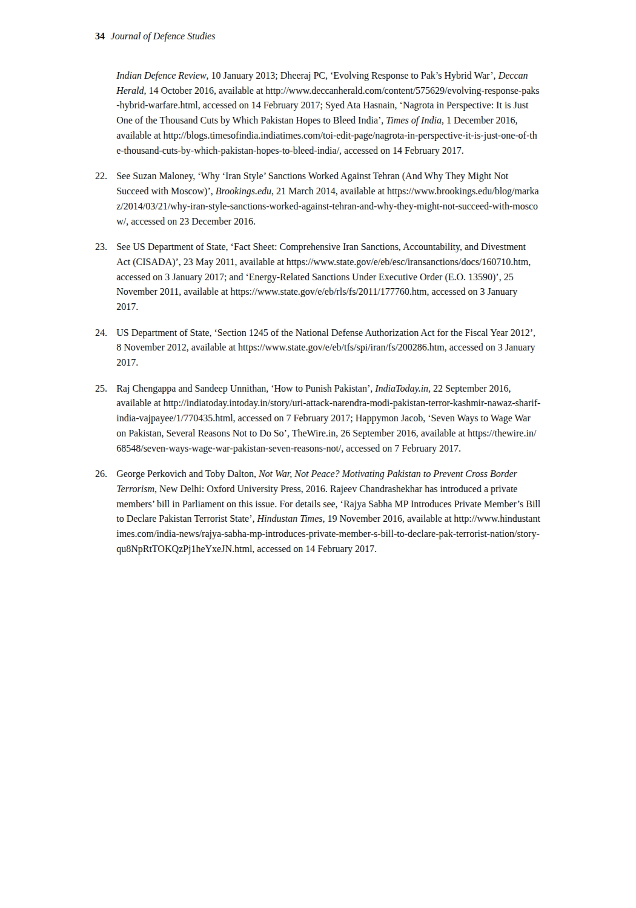34 Journal of Defence Studies
Indian Defence Review, 10 January 2013; Dheeraj PC, ‘Evolving Response to Pak’s Hybrid War’, Deccan Herald, 14 October 2016, available at http://www.deccanherald.com/content/575629/evolving-response-paks-hybrid-warfare.html, accessed on 14 February 2017; Syed Ata Hasnain, ‘Nagrota in Perspective: It is Just One of the Thousand Cuts by Which Pakistan Hopes to Bleed India’, Times of India, 1 December 2016, available at http://blogs.timesofindia.indiatimes.com/toi-edit-page/nagrota-in-perspective-it-is-just-one-of-the-thousand-cuts-by-which-pakistan-hopes-to-bleed-india/, accessed on 14 February 2017.
See Suzan Maloney, ‘Why ‘Iran Style’ Sanctions Worked Against Tehran (And Why They Might Not Succeed with Moscow)’, Brookings.edu, 21 March 2014, available at https://www.brookings.edu/blog/markaz/2014/03/21/why-iran-style-sanctions-worked-against-tehran-and-why-they-might-not-succeed-with-moscow/, accessed on 23 December 2016.
See US Department of State, ‘Fact Sheet: Comprehensive Iran Sanctions, Accountability, and Divestment Act (CISADA)’, 23 May 2011, available at https://www.state.gov/e/eb/esc/iransanctions/docs/160710.htm, accessed on 3 January 2017; and ‘Energy-Related Sanctions Under Executive Order (E.O. 13590)’, 25 November 2011, available at https://www.state.gov/e/eb/rls/fs/2011/177760.htm, accessed on 3 January 2017.
US Department of State, ‘Section 1245 of the National Defense Authorization Act for the Fiscal Year 2012’, 8 November 2012, available at https://www.state.gov/e/eb/tfs/spi/iran/fs/200286.htm, accessed on 3 January 2017.
Raj Chengappa and Sandeep Unnithan, ‘How to Punish Pakistan’, IndiaToday.in, 22 September 2016, available at http://indiatoday.intoday.in/story/uri-attack-narendra-modi-pakistan-terror-kashmir-nawaz-sharif-india-vajpayee/1/770435.html, accessed on 7 February 2017; Happymon Jacob, ‘Seven Ways to Wage War on Pakistan, Several Reasons Not to Do So’, TheWire.in, 26 September 2016, available at https://thewire.in/68548/seven-ways-wage-war-pakistan-seven-reasons-not/, accessed on 7 February 2017.
George Perkovich and Toby Dalton, Not War, Not Peace? Motivating Pakistan to Prevent Cross Border Terrorism, New Delhi: Oxford University Press, 2016. Rajeev Chandrashekhar has introduced a private members’ bill in Parliament on this issue. For details see, ‘Rajya Sabha MP Introduces Private Member’s Bill to Declare Pakistan Terrorist State’, Hindustan Times, 19 November 2016, available at http://www.hindustantimes.com/india-news/rajya-sabha-mp-introduces-private-member-s-bill-to-declare-pak-terrorist-nation/story-qu8NpRtTOKQzPj1heYxeJN.html, accessed on 14 February 2017.